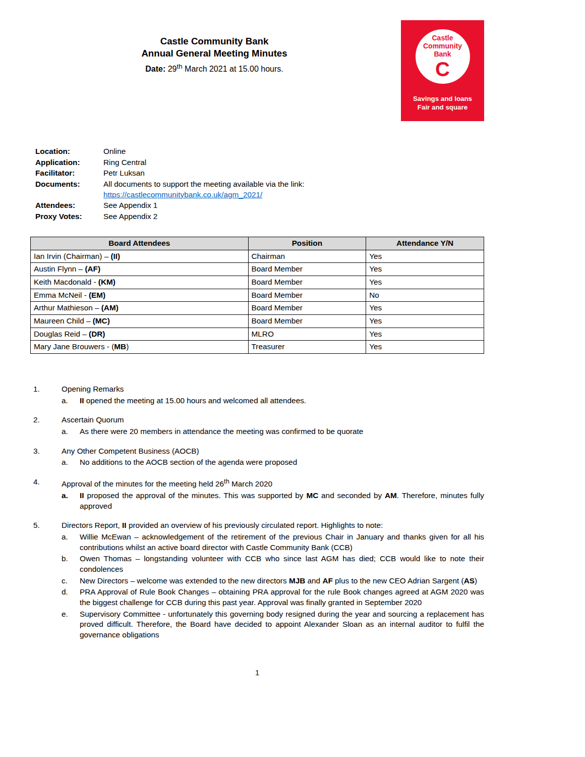Castle
Community
Bank
C
Savings and loans
Fair and square
Castle Community Bank
Annual General Meeting Minutes
Date: 29th March 2021 at 15.00 hours.
| Location: | Online |
| Application: | Ring Central |
| Facilitator: | Petr Luksan |
| Documents: | All documents to support the meeting available via the link: https://castlecommunitybank.co.uk/agm_2021/ |
| Attendees: | See Appendix 1 |
| Proxy Votes: | See Appendix 2 |
| Board Attendees | Position | Attendance Y/N |
| --- | --- | --- |
| Ian Irvin (Chairman) – (II) | Chairman | Yes |
| Austin Flynn – (AF) | Board Member | Yes |
| Keith Macdonald - (KM) | Board Member | Yes |
| Emma McNeil - (EM) | Board Member | No |
| Arthur Mathieson – (AM) | Board Member | Yes |
| Maureen Child – (MC) | Board Member | Yes |
| Douglas Reid – (DR) | MLRO | Yes |
| Mary Jane Brouwers - ( MB ) | Treasurer | Yes |
1.
Opening Remarks
a.
II opened the meeting at 15.00 hours and welcomed all attendees.
2.
Ascertain Quorum
a.
As there were 20 members in attendance the meeting was confirmed to be quorate
3.
Any Other Competent Business (AOCB)
a.
No additions to the AOCB section of the agenda were proposed
4.
Approval of the minutes for the meeting held 26th March 2020
a.
II proposed the approval of the minutes. This was supported by MC and seconded by AM. Therefore, minutes fully approved
5.
Directors Report, II provided an overview of his previously circulated report. Highlights to note:
a.
Willie McEwan – acknowledgement of the retirement of the previous Chair in January and thanks given for all his contributions whilst an active board director with Castle Community Bank (CCB)
b.
Owen Thomas – longstanding volunteer with CCB who since last AGM has died; CCB would like to note their condolences
c.
New Directors – welcome was extended to the new directors MJB and AF plus to the new CEO Adrian Sargent (AS)
d.
PRA Approval of Rule Book Changes – obtaining PRA approval for the rule Book changes agreed at AGM 2020 was the biggest challenge for CCB during this past year. Approval was finally granted in September 2020
e.
Supervisory Committee - unfortunately this governing body resigned during the year and sourcing a replacement has proved difficult. Therefore, the Board have decided to appoint Alexander Sloan as an internal auditor to fulfil the governance obligations
1